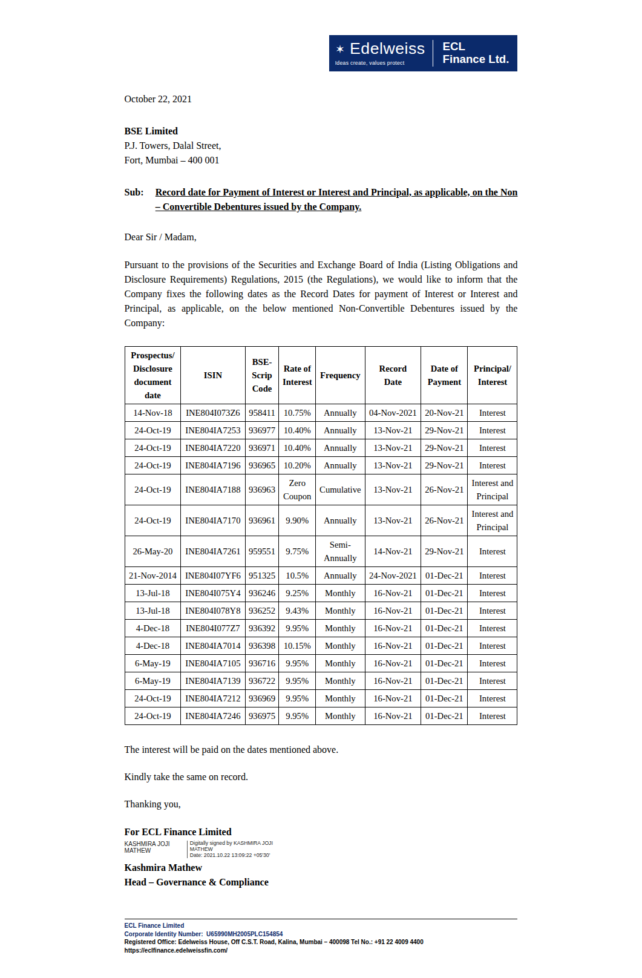✶ Edelweiss
Ideas create, values protect ECL
Finance Ltd.
October 22, 2021
BSE Limited
P.J. Towers, Dalal Street,
Fort, Mumbai – 400 001
Sub:
Record date for Payment of Interest or Interest and Principal, as applicable, on the Non – Convertible Debentures issued by the Company.
Dear Sir / Madam,
Pursuant to the provisions of the Securities and Exchange Board of India (Listing Obligations and Disclosure Requirements) Regulations, 2015 (the Regulations), we would like to inform that the Company fixes the following dates as the Record Dates for payment of Interest or Interest and Principal, as applicable, on the below mentioned Non-Convertible Debentures issued by the Company:
| Prospectus/ Disclosure document date | ISIN | BSE- Scrip Code | Rate of Interest | Frequency | Record Date | Date of Payment | Principal/ Interest |
| --- | --- | --- | --- | --- | --- | --- | --- |
| 14-Nov-18 | INE804I073Z6 | 958411 | 10.75% | Annually | 04-Nov-2021 | 20-Nov-21 | Interest |
| 24-Oct-19 | INE804IA7253 | 936977 | 10.40% | Annually | 13-Nov-21 | 29-Nov-21 | Interest |
| 24-Oct-19 | INE804IA7220 | 936971 | 10.40% | Annually | 13-Nov-21 | 29-Nov-21 | Interest |
| 24-Oct-19 | INE804IA7196 | 936965 | 10.20% | Annually | 13-Nov-21 | 29-Nov-21 | Interest |
| 24-Oct-19 | INE804IA7188 | 936963 | Zero Coupon | Cumulative | 13-Nov-21 | 26-Nov-21 | Interest and Principal |
| 24-Oct-19 | INE804IA7170 | 936961 | 9.90% | Annually | 13-Nov-21 | 26-Nov-21 | Interest and Principal |
| 26-May-20 | INE804IA7261 | 959551 | 9.75% | Semi- Annually | 14-Nov-21 | 29-Nov-21 | Interest |
| 21-Nov-2014 | INE804I07YF6 | 951325 | 10.5% | Annually | 24-Nov-2021 | 01-Dec-21 | Interest |
| 13-Jul-18 | INE804I075Y4 | 936246 | 9.25% | Monthly | 16-Nov-21 | 01-Dec-21 | Interest |
| 13-Jul-18 | INE804I078Y8 | 936252 | 9.43% | Monthly | 16-Nov-21 | 01-Dec-21 | Interest |
| 4-Dec-18 | INE804I077Z7 | 936392 | 9.95% | Monthly | 16-Nov-21 | 01-Dec-21 | Interest |
| 4-Dec-18 | INE804IA7014 | 936398 | 10.15% | Monthly | 16-Nov-21 | 01-Dec-21 | Interest |
| 6-May-19 | INE804IA7105 | 936716 | 9.95% | Monthly | 16-Nov-21 | 01-Dec-21 | Interest |
| 6-May-19 | INE804IA7139 | 936722 | 9.95% | Monthly | 16-Nov-21 | 01-Dec-21 | Interest |
| 24-Oct-19 | INE804IA7212 | 936969 | 9.95% | Monthly | 16-Nov-21 | 01-Dec-21 | Interest |
| 24-Oct-19 | INE804IA7246 | 936975 | 9.95% | Monthly | 16-Nov-21 | 01-Dec-21 | Interest |
The interest will be paid on the dates mentioned above.
Kindly take the same on record.
Thanking you,
For ECL Finance Limited
KASHMIRA JOJI
MATHEW Digitally signed by KASHMIRA JOJI
MATHEW
Date: 2021.10.22 13:09:22 +05'30'
Kashmira Mathew
Head – Governance & Compliance
ECL Finance Limited
Corporate Identity Number: U65990MH2005PLC154854
Registered Office: Edelweiss House, Off C.S.T. Road, Kalina, Mumbai – 400098 Tel No.: +91 22 4009 4400 https://eclfinance.edelweissfin.com/